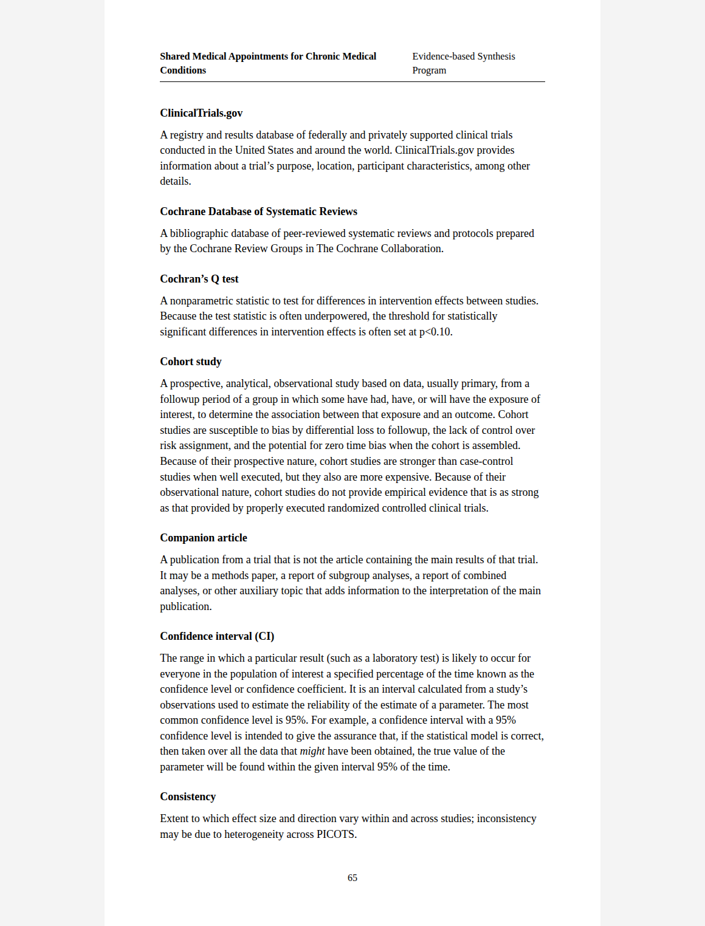Shared Medical Appointments for Chronic Medical Conditions Evidence-based Synthesis Program
ClinicalTrials.gov
A registry and results database of federally and privately supported clinical trials conducted in the United States and around the world. ClinicalTrials.gov provides information about a trial’s purpose, location, participant characteristics, among other details.
Cochrane Database of Systematic Reviews
A bibliographic database of peer-reviewed systematic reviews and protocols prepared by the Cochrane Review Groups in The Cochrane Collaboration.
Cochran’s Q test
A nonparametric statistic to test for differences in intervention effects between studies. Because the test statistic is often underpowered, the threshold for statistically significant differences in intervention effects is often set at p<0.10.
Cohort study
A prospective, analytical, observational study based on data, usually primary, from a followup period of a group in which some have had, have, or will have the exposure of interest, to determine the association between that exposure and an outcome. Cohort studies are susceptible to bias by differential loss to followup, the lack of control over risk assignment, and the potential for zero time bias when the cohort is assembled. Because of their prospective nature, cohort studies are stronger than case-control studies when well executed, but they also are more expensive. Because of their observational nature, cohort studies do not provide empirical evidence that is as strong as that provided by properly executed randomized controlled clinical trials.
Companion article
A publication from a trial that is not the article containing the main results of that trial. It may be a methods paper, a report of subgroup analyses, a report of combined analyses, or other auxiliary topic that adds information to the interpretation of the main publication.
Confidence interval (CI)
The range in which a particular result (such as a laboratory test) is likely to occur for everyone in the population of interest a specified percentage of the time known as the confidence level or confidence coefficient. It is an interval calculated from a study’s observations used to estimate the reliability of the estimate of a parameter. The most common confidence level is 95%. For example, a confidence interval with a 95% confidence level is intended to give the assurance that, if the statistical model is correct, then taken over all the data that might have been obtained, the true value of the parameter will be found within the given interval 95% of the time.
Consistency
Extent to which effect size and direction vary within and across studies; inconsistency may be due to heterogeneity across PICOTS.
65